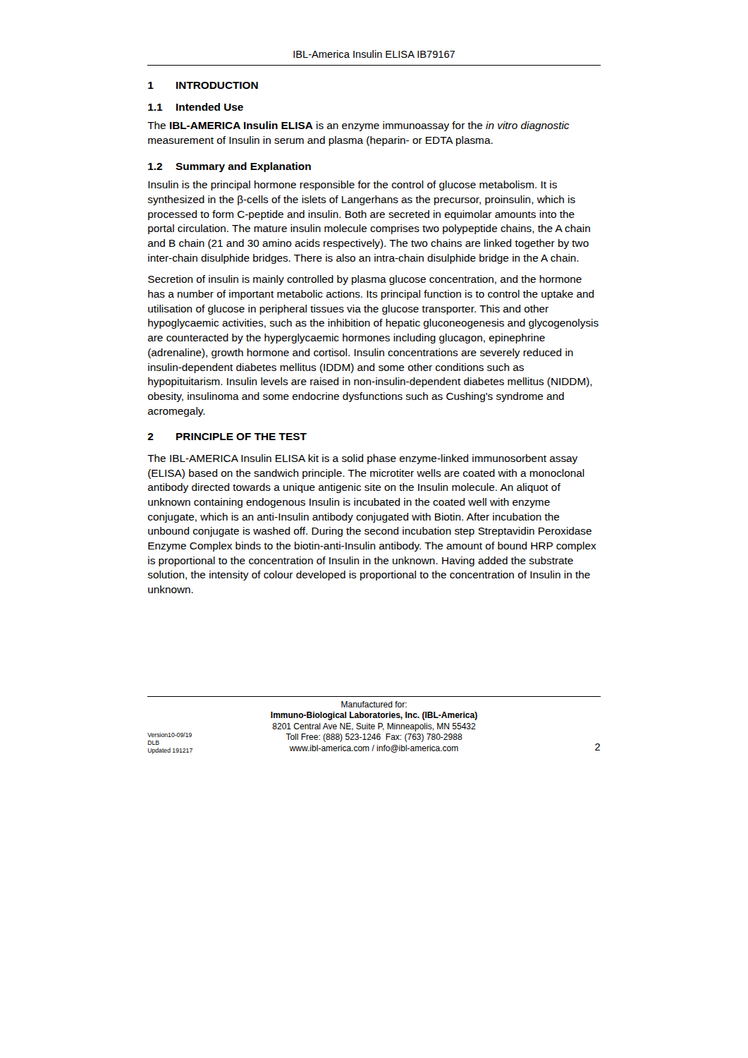IBL-America Insulin ELISA IB79167
1 INTRODUCTION
1.1 Intended Use
The IBL-AMERICA Insulin ELISA is an enzyme immunoassay for the in vitro diagnostic measurement of Insulin in serum and plasma (heparin- or EDTA plasma.
1.2 Summary and Explanation
Insulin is the principal hormone responsible for the control of glucose metabolism. It is synthesized in the β-cells of the islets of Langerhans as the precursor, proinsulin, which is processed to form C-peptide and insulin. Both are secreted in equimolar amounts into the portal circulation. The mature insulin molecule comprises two polypeptide chains, the A chain and B chain (21 and 30 amino acids respectively). The two chains are linked together by two inter-chain disulphide bridges. There is also an intra-chain disulphide bridge in the A chain.
Secretion of insulin is mainly controlled by plasma glucose concentration, and the hormone has a number of important metabolic actions. Its principal function is to control the uptake and utilisation of glucose in peripheral tissues via the glucose transporter. This and other hypoglycaemic activities, such as the inhibition of hepatic gluconeogenesis and glycogenolysis are counteracted by the hyperglycaemic hormones including glucagon, epinephrine (adrenaline), growth hormone and cortisol. Insulin concentrations are severely reduced in insulin-dependent diabetes mellitus (IDDM) and some other conditions such as hypopituitarism. Insulin levels are raised in non-insulin-dependent diabetes mellitus (NIDDM), obesity, insulinoma and some endocrine dysfunctions such as Cushing's syndrome and acromegaly.
2 PRINCIPLE OF THE TEST
The IBL-AMERICA Insulin ELISA kit is a solid phase enzyme-linked immunosorbent assay (ELISA) based on the sandwich principle. The microtiter wells are coated with a monoclonal antibody directed towards a unique antigenic site on the Insulin molecule. An aliquot of unknown containing endogenous Insulin is incubated in the coated well with enzyme conjugate, which is an anti-Insulin antibody conjugated with Biotin. After incubation the unbound conjugate is washed off. During the second incubation step Streptavidin Peroxidase Enzyme Complex binds to the biotin-anti-Insulin antibody. The amount of bound HRP complex is proportional to the concentration of Insulin in the unknown. Having added the substrate solution, the intensity of colour developed is proportional to the concentration of Insulin in the unknown.
Manufactured for:
Immuno-Biological Laboratories, Inc. (IBL-America)
8201 Central Ave NE, Suite P, Minneapolis, MN 55432
Toll Free: (888) 523-1246 Fax: (763) 780-2988
www.ibl-america.com / info@ibl-america.com
Version10-09/19
DLB
Updated 191217
2